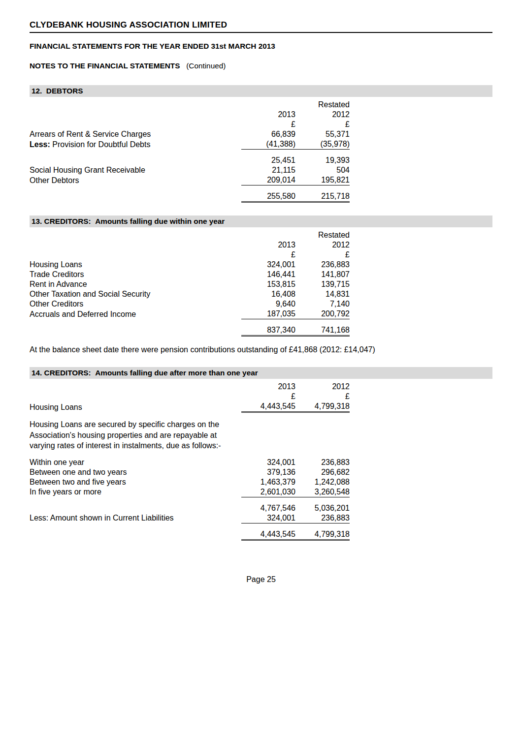CLYDEBANK HOUSING ASSOCIATION LIMITED
FINANCIAL STATEMENTS FOR THE YEAR ENDED 31st MARCH 2013
NOTES TO THE FINANCIAL STATEMENTS (Continued)
12. DEBTORS
| | | Restated |
| | 2013 | 2012 |
| | £ | £ |
| Arrears of Rent & Service Charges | 66,839 | 55,371 |
| Less: Provision for Doubtful Debts | (41,388) | (35,978) |
| | 25,451 | 19,393 |
| Social Housing Grant Receivable | 21,115 | 504 |
| Other Debtors | 209,014 | 195,821 |
| | 255,580 | 215,718 |
13. CREDITORS: Amounts falling due within one year
| | | Restated |
| | 2013 | 2012 |
| | £ | £ |
| Housing Loans | 324,001 | 236,883 |
| Trade Creditors | 146,441 | 141,807 |
| Rent in Advance | 153,815 | 139,715 |
| Other Taxation and Social Security | 16,408 | 14,831 |
| Other Creditors | 9,640 | 7,140 |
| Accruals and Deferred Income | 187,035 | 200,792 |
| | 837,340 | 741,168 |
At the balance sheet date there were pension contributions outstanding of £41,868 (2012: £14,047)
14. CREDITORS: Amounts falling due after more than one year
| | 2013 | 2012 |
| | £ | £ |
| Housing Loans | 4,443,545 | 4,799,318 |
| Housing Loans are secured by specific charges on the Association's housing properties and are repayable at varying rates of interest in instalments, due as follows:- |
| Within one year | 324,001 | 236,883 |
| Between one and two years | 379,136 | 296,682 |
| Between two and five years | 1,463,379 | 1,242,088 |
| In five years or more | 2,601,030 | 3,260,548 |
| | 4,767,546 | 5,036,201 |
| Less: Amount shown in Current Liabilities | 324,001 | 236,883 |
| | 4,443,545 | 4,799,318 |
Page 25